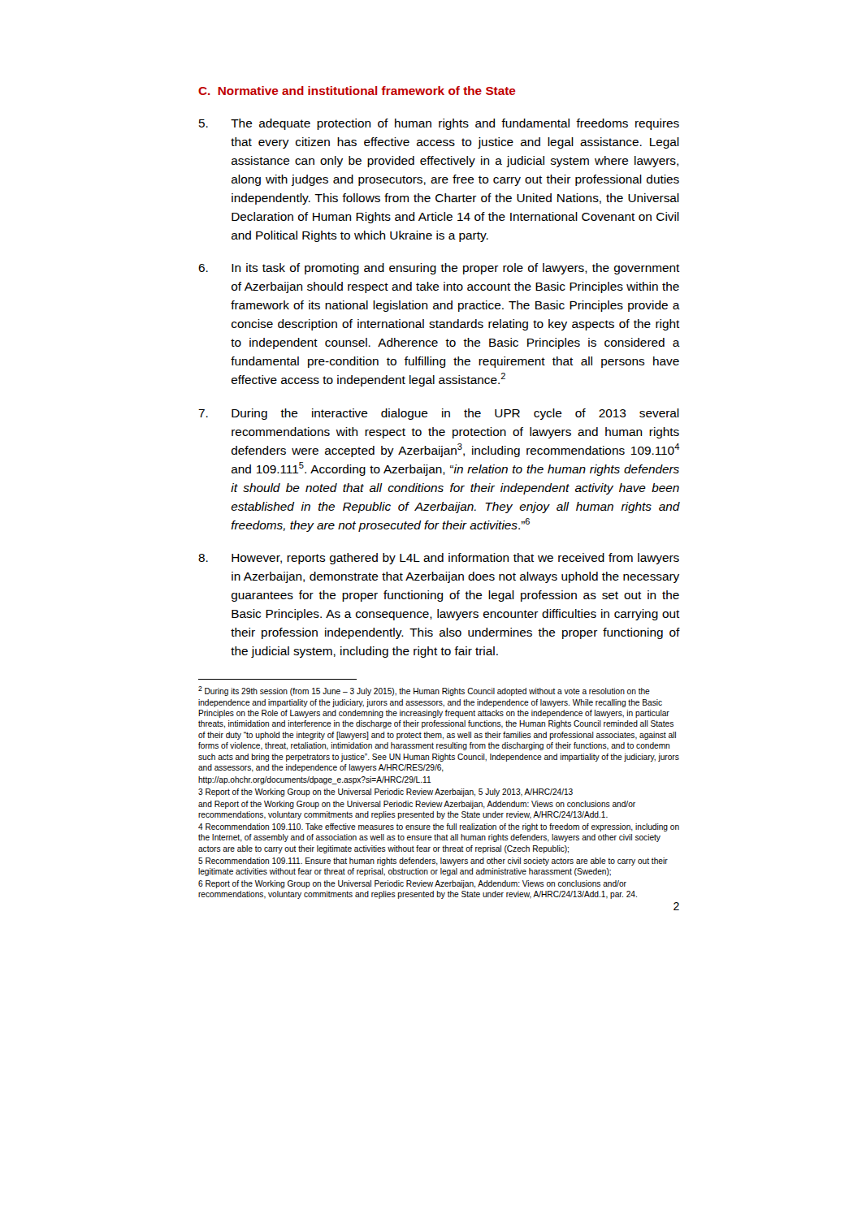C. Normative and institutional framework of the State
The adequate protection of human rights and fundamental freedoms requires that every citizen has effective access to justice and legal assistance. Legal assistance can only be provided effectively in a judicial system where lawyers, along with judges and prosecutors, are free to carry out their professional duties independently. This follows from the Charter of the United Nations, the Universal Declaration of Human Rights and Article 14 of the International Covenant on Civil and Political Rights to which Ukraine is a party.
In its task of promoting and ensuring the proper role of lawyers, the government of Azerbaijan should respect and take into account the Basic Principles within the framework of its national legislation and practice. The Basic Principles provide a concise description of international standards relating to key aspects of the right to independent counsel. Adherence to the Basic Principles is considered a fundamental pre-condition to fulfilling the requirement that all persons have effective access to independent legal assistance.2
During the interactive dialogue in the UPR cycle of 2013 several recommendations with respect to the protection of lawyers and human rights defenders were accepted by Azerbaijan3, including recommendations 109.1104 and 109.1115. According to Azerbaijan, “in relation to the human rights defenders it should be noted that all conditions for their independent activity have been established in the Republic of Azerbaijan. They enjoy all human rights and freedoms, they are not prosecuted for their activities.”6
However, reports gathered by L4L and information that we received from lawyers in Azerbaijan, demonstrate that Azerbaijan does not always uphold the necessary guarantees for the proper functioning of the legal profession as set out in the Basic Principles. As a consequence, lawyers encounter difficulties in carrying out their profession independently. This also undermines the proper functioning of the judicial system, including the right to fair trial.
2 During its 29th session (from 15 June – 3 July 2015), the Human Rights Council adopted without a vote a resolution on the independence and impartiality of the judiciary, jurors and assessors, and the independence of lawyers. While recalling the Basic Principles on the Role of Lawyers and condemning the increasingly frequent attacks on the independence of lawyers, in particular threats, intimidation and interference in the discharge of their professional functions, the Human Rights Council reminded all States of their duty “to uphold the integrity of [lawyers] and to protect them, as well as their families and professional associates, against all forms of violence, threat, retaliation, intimidation and harassment resulting from the discharging of their functions, and to condemn such acts and bring the perpetrators to justice”. See UN Human Rights Council, Independence and impartiality of the judiciary, jurors and assessors, and the independence of lawyers A/HRC/RES/29/6,
http://ap.ohchr.org/documents/dpage_e.aspx?si=A/HRC/29/L.11
3 Report of the Working Group on the Universal Periodic Review Azerbaijan, 5 July 2013, A/HRC/24/13
and Report of the Working Group on the Universal Periodic Review Azerbaijan, Addendum: Views on conclusions and/or recommendations, voluntary commitments and replies presented by the State under review, A/HRC/24/13/Add.1.
4 Recommendation 109.110. Take effective measures to ensure the full realization of the right to freedom of expression, including on the Internet, of assembly and of association as well as to ensure that all human rights defenders, lawyers and other civil society actors are able to carry out their legitimate activities without fear or threat of reprisal (Czech Republic);
5 Recommendation 109.111. Ensure that human rights defenders, lawyers and other civil society actors are able to carry out their legitimate activities without fear or threat of reprisal, obstruction or legal and administrative harassment (Sweden);
6 Report of the Working Group on the Universal Periodic Review Azerbaijan, Addendum: Views on conclusions and/or recommendations, voluntary commitments and replies presented by the State under review, A/HRC/24/13/Add.1, par. 24.
2